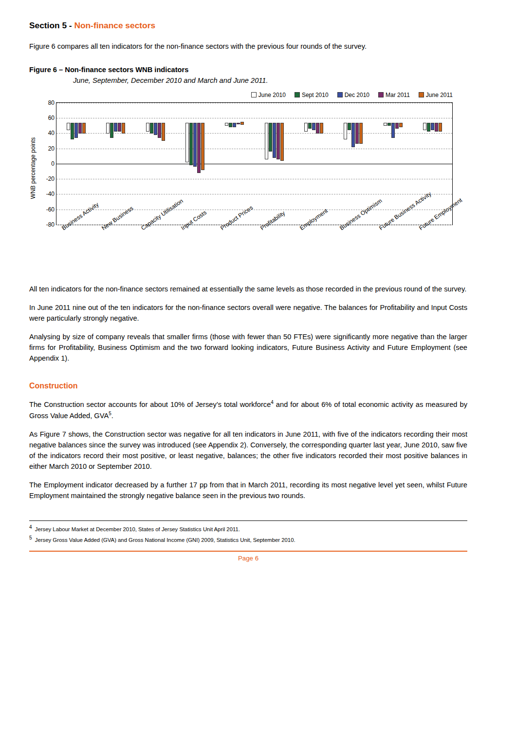Section 5 - Non-finance sectors
Figure 6 compares all ten indicators for the non-finance sectors with the previous four rounds of the survey.
Figure 6 – Non-finance sectors WNB indicators
June, September, December 2010 and March and June 2011.
June 2010 Sept 2010 Dec 2010 Mar 2011 June 2011
WNB percentage points
80
60
40
20
0
-20
-40
-60
-80
Business Activity New Business Capacity Utilisation Input Costs Product Prices Profitability Employment Business Optimism Future Business Activity Future Employment
All ten indicators for the non-finance sectors remained at essentially the same levels as those recorded in the previous round of the survey.
In June 2011 nine out of the ten indicators for the non-finance sectors overall were negative. The balances for Profitability and Input Costs were particularly strongly negative.
Analysing by size of company reveals that smaller firms (those with fewer than 50 FTEs) were significantly more negative than the larger firms for Profitability, Business Optimism and the two forward looking indicators, Future Business Activity and Future Employment (see Appendix 1).
Construction
The Construction sector accounts for about 10% of Jersey’s total workforce4 and for about 6% of total economic activity as measured by Gross Value Added, GVA5.
As Figure 7 shows, the Construction sector was negative for all ten indicators in June 2011, with five of the indicators recording their most negative balances since the survey was introduced (see Appendix 2). Conversely, the corresponding quarter last year, June 2010, saw five of the indicators record their most positive, or least negative, balances; the other five indicators recorded their most positive balances in either March 2010 or September 2010.
The Employment indicator decreased by a further 17 pp from that in March 2011, recording its most negative level yet seen, whilst Future Employment maintained the strongly negative balance seen in the previous two rounds.
4 Jersey Labour Market at December 2010, States of Jersey Statistics Unit April 2011.
5 Jersey Gross Value Added (GVA) and Gross National Income (GNI) 2009, Statistics Unit, September 2010.
Page 6